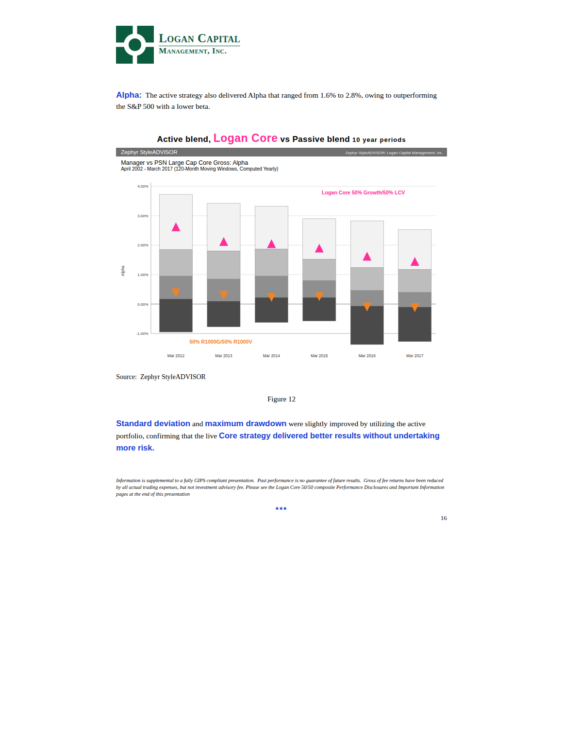Logan Capital
Management, Inc.
Alpha: The active strategy also delivered Alpha that ranged from 1.6% to 2.8%, owing to outperforming the S&P 500 with a lower beta.
Active blend, Logan Core vs Passive blend 10 year periods
Zephyr StyleADVISOR Zephyr StyleADVISOR: Logan Capital Management, Inc.
Manager vs PSN Large Cap Core Gross: Alpha
April 2002 - March 2017 (120-Month Moving Windows, Computed Yearly)
Alpha 4.00% 3.00% 2.00% 1.00% 0.00% -1.00% Logan Core 50% Growth/50% LCV 50% R1000G/50% R1000V Mar 2012 Mar 2013 Mar 2014 Mar 2015 Mar 2016 Mar 2017
Source: Zephyr StyleADVISOR
Figure 12
Standard deviation and maximum drawdown were slightly improved by utilizing the active portfolio, confirming that the live Core strategy delivered better results without undertaking more risk.
Information is supplemental to a fully GIPS compliant presentation. Past performance is no guarantee of future results. Gross of fee returns have been reduced by all actual trading expenses, but not investment advisory fee. Please see the Logan Core 50/50 composite Performance Disclosures and Important Information pages at the end of this presentation
***
16